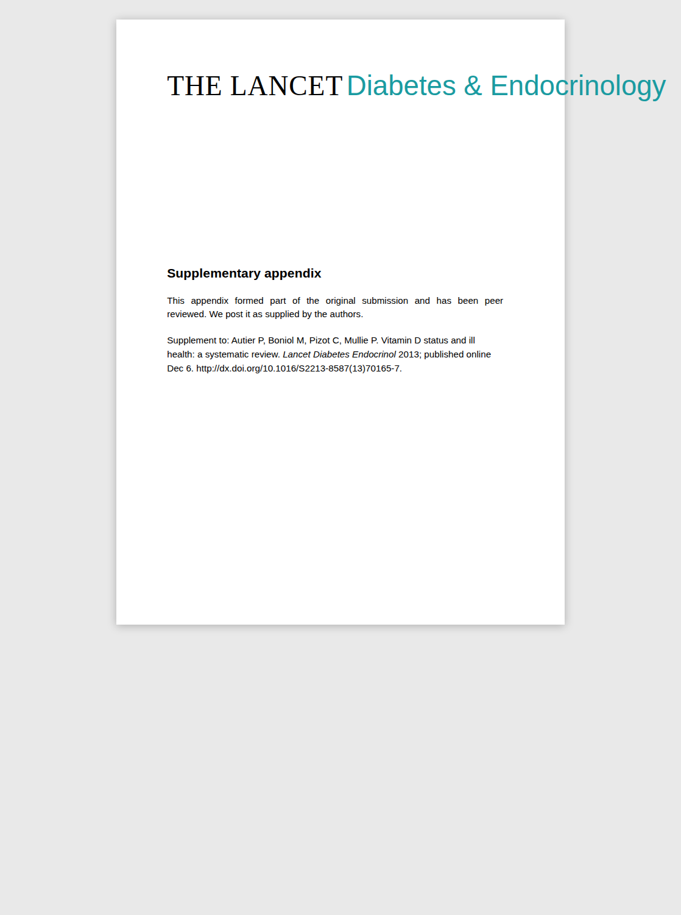THE LANCET Diabetes & Endocrinology
Supplementary appendix
This appendix formed part of the original submission and has been peer reviewed. We post it as supplied by the authors.
Supplement to: Autier P, Boniol M, Pizot C, Mullie P. Vitamin D status and ill health: a systematic review. Lancet Diabetes Endocrinol 2013; published online Dec 6. http://dx.doi.org/10.1016/S2213-8587(13)70165-7.